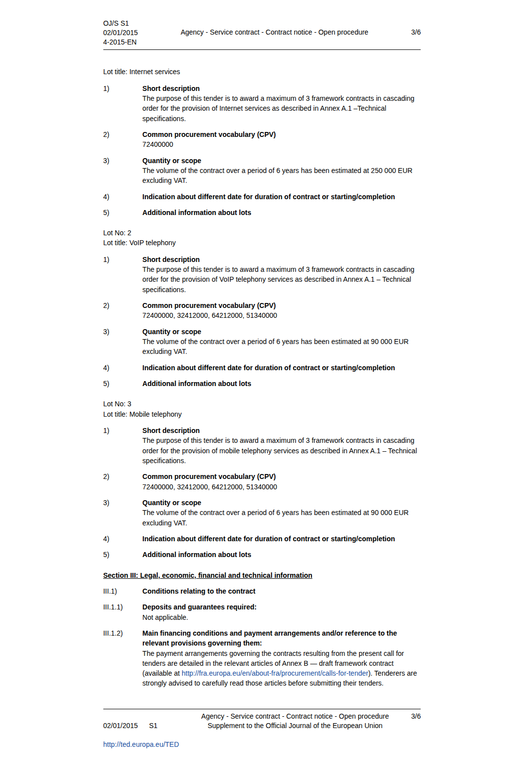OJ/S S1 02/01/2015 4-2015-EN
Agency - Service contract - Contract notice - Open procedure
3/6
Lot title: Internet services
1)
Short description
The purpose of this tender is to award a maximum of 3 framework contracts in cascading order for the provision of Internet services as described in Annex A.1 –Technical specifications.
2)
Common procurement vocabulary (CPV)
72400000
3)
Quantity or scope
The volume of the contract over a period of 6 years has been estimated at 250 000 EUR excluding VAT.
4)
Indication about different date for duration of contract or starting/completion
5)
Additional information about lots
Lot No: 2
Lot title: VoIP telephony
1)
Short description
The purpose of this tender is to award a maximum of 3 framework contracts in cascading order for the provision of VoIP telephony services as described in Annex A.1 – Technical specifications.
2)
Common procurement vocabulary (CPV)
72400000, 32412000, 64212000, 51340000
3)
Quantity or scope
The volume of the contract over a period of 6 years has been estimated at 90 000 EUR excluding VAT.
4)
Indication about different date for duration of contract or starting/completion
5)
Additional information about lots
Lot No: 3
Lot title: Mobile telephony
1)
Short description
The purpose of this tender is to award a maximum of 3 framework contracts in cascading order for the provision of mobile telephony services as described in Annex A.1 – Technical specifications.
2)
Common procurement vocabulary (CPV)
72400000, 32412000, 64212000, 51340000
3)
Quantity or scope
The volume of the contract over a period of 6 years has been estimated at 90 000 EUR excluding VAT.
4)
Indication about different date for duration of contract or starting/completion
5)
Additional information about lots
Section III: Legal, economic, financial and technical information
III.1)
Conditions relating to the contract
III.1.1)
Deposits and guarantees required:
Not applicable.
III.1.2)
Main financing conditions and payment arrangements and/or reference to the relevant provisions governing them:
The payment arrangements governing the contracts resulting from the present call for tenders are detailed in the relevant articles of Annex B — draft framework contract (available at http://fra.europa.eu/en/about-fra/procurement/calls-for-tender). Tenderers are strongly advised to carefully read those articles before submitting their tenders.
02/01/2015 S1
http://ted.europa.eu/TED
Agency - Service contract - Contract notice - Open procedure
Supplement to the Official Journal of the European Union
3/6